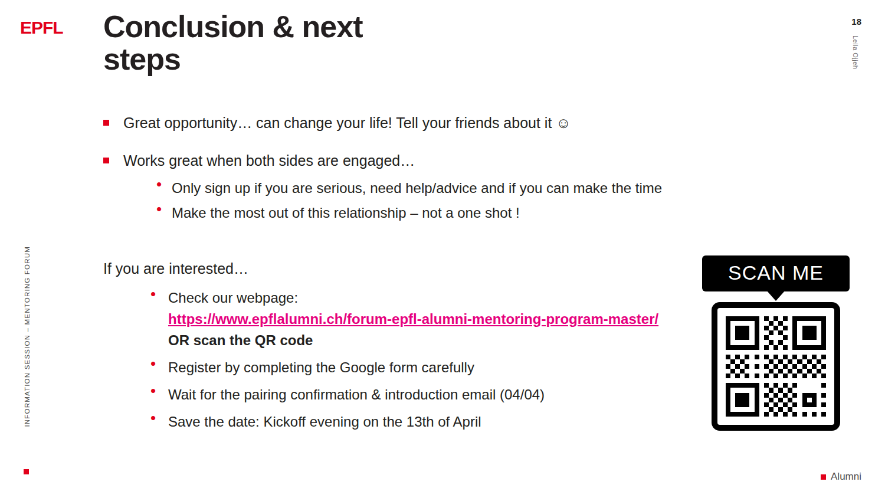EPFL
Conclusion & next
steps
18
Leila Ojjeh
Information session – Mentoring forum
Great opportunity… can change your life! Tell your friends about it ☺
Works great when both sides are engaged…
Only sign up if you are serious, need help/advice and if you can make the time
Make the most out of this relationship – not a one shot !
If you are interested…
Check our webpage:
https://www.epflalumni.ch/forum-epfl-alumni-mentoring-program-master/
OR scan the QR code
Register by completing the Google form carefully
Wait for the pairing confirmation & introduction email (04/04)
Save the date: Kickoff evening on the 13th of April
SCAN ME
Alumni